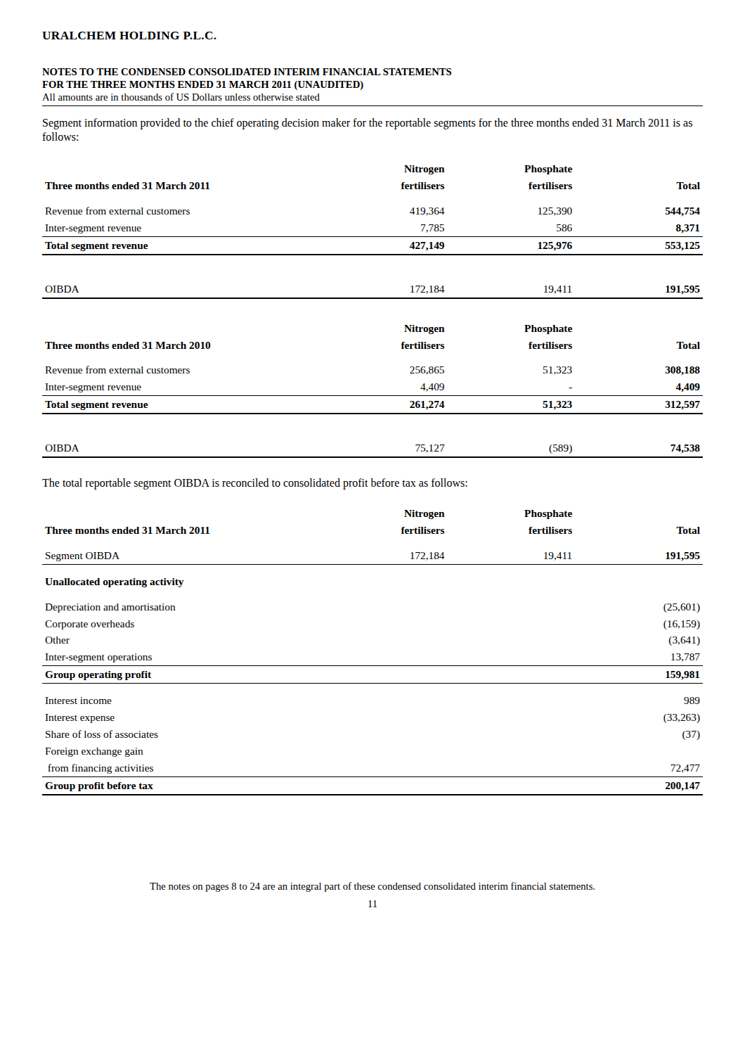URALCHEM HOLDING P.L.C.
NOTES TO THE CONDENSED CONSOLIDATED INTERIM FINANCIAL STATEMENTS
FOR THE THREE MONTHS ENDED 31 MARCH 2011 (UNAUDITED)
All amounts are in thousands of US Dollars unless otherwise stated
Segment information provided to the chief operating decision maker for the reportable segments for the three months ended 31 March 2011 is as follows:
| | Nitrogen | Phosphate | |
| --- | --- | --- | --- |
| Three months ended 31 March 2011 | fertilisers | fertilisers | Total |
| Revenue from external customers | 419,364 | 125,390 | 544,754 |
| Inter-segment revenue | 7,785 | 586 | 8,371 |
| Total segment revenue | 427,149 | 125,976 | 553,125 |
| OIBDA | 172,184 | 19,411 | 191,595 |
| | Nitrogen | Phosphate | |
| --- | --- | --- | --- |
| Three months ended 31 March 2010 | fertilisers | fertilisers | Total |
| Revenue from external customers | 256,865 | 51,323 | 308,188 |
| Inter-segment revenue | 4,409 | - | 4,409 |
| Total segment revenue | 261,274 | 51,323 | 312,597 |
| OIBDA | 75,127 | (589) | 74,538 |
The total reportable segment OIBDA is reconciled to consolidated profit before tax as follows:
| | Nitrogen | Phosphate | |
| --- | --- | --- | --- |
| Three months ended 31 March 2011 | fertilisers | fertilisers | Total |
| Segment OIBDA | 172,184 | 19,411 | 191,595 |
| Unallocated operating activity |
| Depreciation and amortisation | | | (25,601) |
| Corporate overheads | | | (16,159) |
| Other | | | (3,641) |
| Inter-segment operations | | | 13,787 |
| Group operating profit | | | 159,981 |
| Interest income | | | 989 |
| Interest expense | | | (33,263) |
| Share of loss of associates | | | (37) |
| Foreign exchange gain | | | |
| from financing activities | | | 72,477 |
| Group profit before tax | | | 200,147 |
The notes on pages 8 to 24 are an integral part of these condensed consolidated interim financial statements.
11